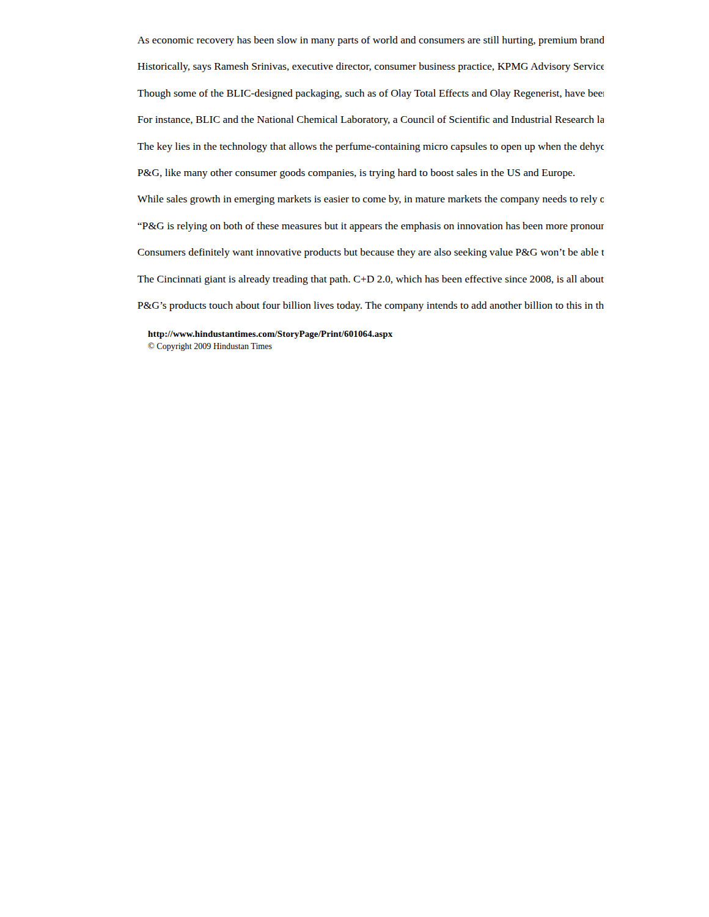As economic recovery has been slow in many parts of world and consumers are still hurting, premium brands of India, where the $24 billion consumer packaged-goods industry is growing at 12 per cent per year according to closest rival, Unilever, in market share.
Historically, says Ramesh Srinivas, executive director, consumer business practice, KPMG Advisory Services globally; it won’t be looking at just regional benefits arising out of these innovation centres. He is right.
Though some of the BLIC-designed packaging, such as of Olay Total Effects and Olay Regenerist, have been earliest examples of open innovation from here has gone into products that have not yet entered the Indian ma
For instance, BLIC and the National Chemical Laboratory, a Council of Scientific and Industrial Research lab new micro-encapsulating technology that has gone into its fabric softener Downy. Yet to hit Indian stores, the week after the wash, longer than rival products.
The key lies in the technology that allows the perfume-containing micro capsules to open up when the dehydra product, says Chatterjee, is “cheaper and better”. The laundry science groups in Newcastle and Brussels were the product.
P&G, like many other consumer goods companies, is trying hard to boost sales in the US and Europe.
While sales growth in emerging markets is easier to come by, in mature markets the company needs to rely on innovative products, says Jack P. Russo, an analyst with the Edward Jones, a retail brokerage in St Louis, US.
“P&G is relying on both of these measures but it appears the emphasis on innovation has been more pronounc taken over as CEO (in June 2009).”
Consumers definitely want innovative products but because they are also seeking value P&G won’t be able to would have done in the past, added Russo.
The Cincinnati giant is already treading that path. C+D 2.0, which has been effective since 2008, is all about “ its partners”, Chatterjee says.
P&G’s products touch about four billion lives today. The company intends to add another billion to this in the well-oiled innovation machine. To the two Asian ‘mega’ centres in China and Japan, a third one is being added battleground,” says Chatterjee, who is firming up plans to add more products as well as processes to BLIC’s m
http://www.hindustantimes.com/StoryPage/Print/601064.aspx
© Copyright 2009 Hindustan Times